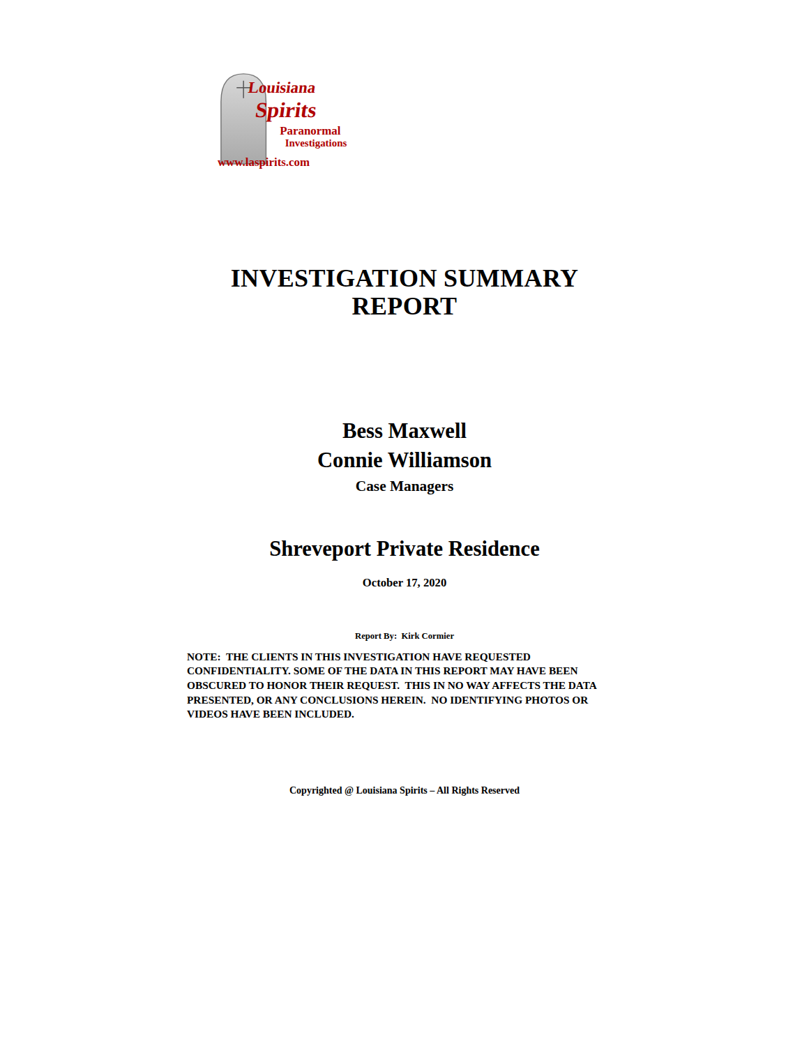INVESTIGATION SUMMARY REPORT
Bess Maxwell
Connie Williamson
Case Managers
Shreveport Private Residence
October 17, 2020
Report By: Kirk Cormier
NOTE: THE CLIENTS IN THIS INVESTIGATION HAVE REQUESTED CONFIDENTIALITY. SOME OF THE DATA IN THIS REPORT MAY HAVE BEEN OBSCURED TO HONOR THEIR REQUEST. THIS IN NO WAY AFFECTS THE DATA PRESENTED, OR ANY CONCLUSIONS HEREIN. NO IDENTIFYING PHOTOS OR VIDEOS HAVE BEEN INCLUDED.
Copyrighted @ Louisiana Spirits – All Rights Reserved